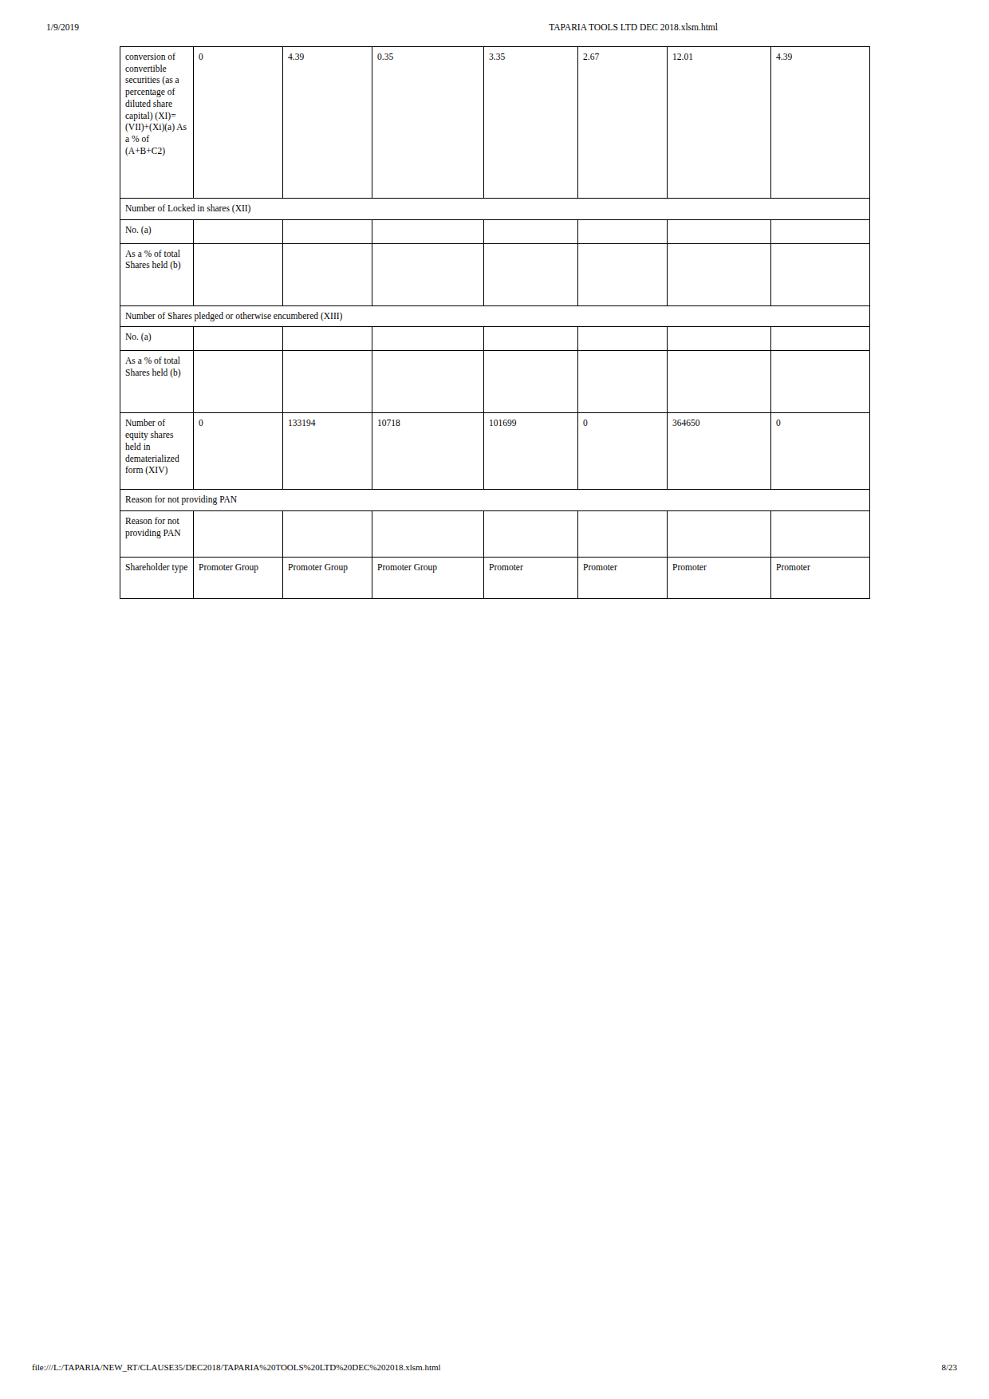1/9/2019
TAPARIA TOOLS LTD DEC 2018.xlsm.html
| conversion of convertible securities (as a percentage of diluted share capital) (XI)= (VII)+(Xi)(a) As a % of (A+B+C2) | 0 | 4.39 | 0.35 | 3.35 | 2.67 | 12.01 | 4.39 |
| Number of Locked in shares (XII) |
| No. (a) | | | | | | | |
| As a % of total Shares held (b) | | | | | | | |
| Number of Shares pledged or otherwise encumbered (XIII) |
| No. (a) | | | | | | | |
| As a % of total Shares held (b) | | | | | | | |
| Number of equity shares held in dematerialized form (XIV) | 0 | 133194 | 10718 | 101699 | 0 | 364650 | 0 |
| Reason for not providing PAN |
| Reason for not providing PAN | | | | | | | |
| Shareholder type | Promoter Group | Promoter Group | Promoter Group | Promoter | Promoter | Promoter | Promoter |
file:///L:/TAPARIA/NEW_RT/CLAUSE35/DEC2018/TAPARIA%20TOOLS%20LTD%20DEC%202018.xlsm.html
8/23